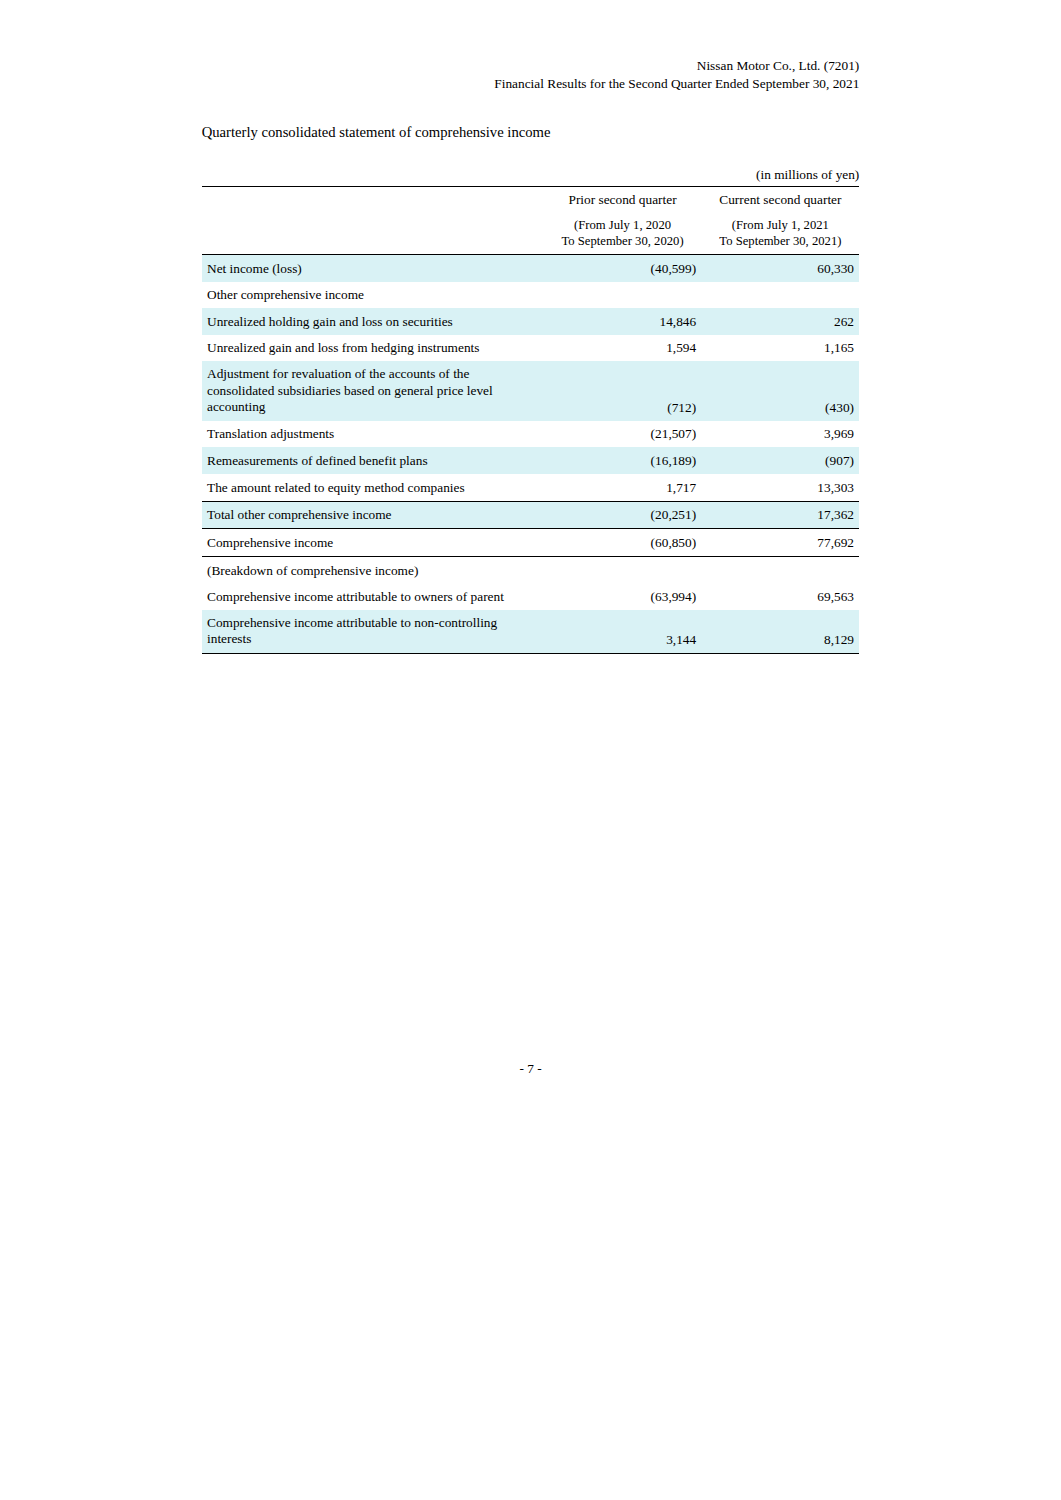Nissan Motor Co., Ltd. (7201)
Financial Results for the Second Quarter Ended September 30, 2021
Quarterly consolidated statement of comprehensive income
(in millions of yen)
| | Prior second quarter | Current second quarter |
| --- | --- | --- |
| | (From July 1, 2020 To September 30, 2020) | (From July 1, 2021 To September 30, 2021) |
| Net income (loss) | (40,599) | 60,330 |
| Other comprehensive income | | |
| Unrealized holding gain and loss on securities | 14,846 | 262 |
| Unrealized gain and loss from hedging instruments | 1,594 | 1,165 |
| Adjustment for revaluation of the accounts of the consolidated subsidiaries based on general price level accounting | (712) | (430) |
| Translation adjustments | (21,507) | 3,969 |
| Remeasurements of defined benefit plans | (16,189) | (907) |
| The amount related to equity method companies | 1,717 | 13,303 |
| Total other comprehensive income | (20,251) | 17,362 |
| Comprehensive income | (60,850) | 77,692 |
| (Breakdown of comprehensive income) | | |
| Comprehensive income attributable to owners of parent | (63,994) | 69,563 |
| Comprehensive income attributable to non-controlling interests | 3,144 | 8,129 |
- 7 -